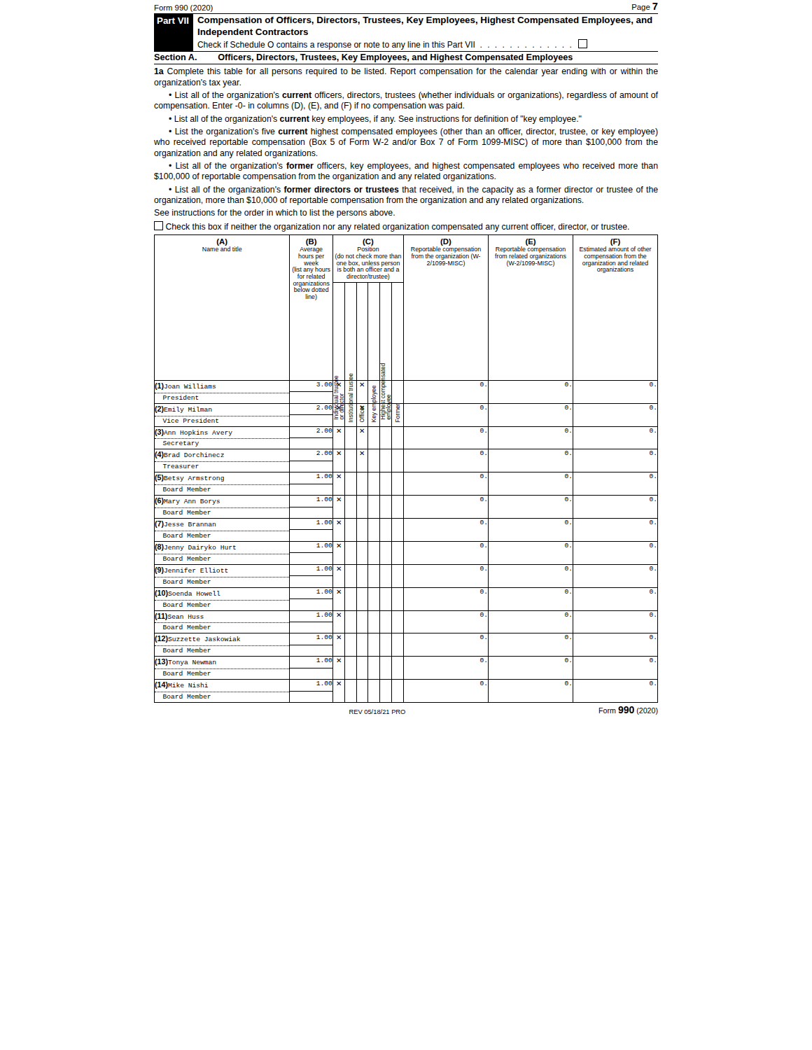Form 990 (2020)
Page 7
Part VII
Compensation of Officers, Directors, Trustees, Key Employees, Highest Compensated Employees, and Independent Contractors Check if Schedule O contains a response or note to any line in this Part VII . . . . . . . . . . . . .
Section A. Officers, Directors, Trustees, Key Employees, and Highest Compensated Employees
1a Complete this table for all persons required to be listed. Report compensation for the calendar year ending with or within the organization's tax year.
List all of the organization's current officers, directors, trustees (whether individuals or organizations), regardless of amount of compensation. Enter -0- in columns (D), (E), and (F) if no compensation was paid.
List all of the organization's current key employees, if any. See instructions for definition of "key employee."
List the organization's five current highest compensated employees (other than an officer, director, trustee, or key employee) who received reportable compensation (Box 5 of Form W-2 and/or Box 7 of Form 1099-MISC) of more than $100,000 from the organization and any related organizations.
List all of the organization's former officers, key employees, and highest compensated employees who received more than $100,000 of reportable compensation from the organization and any related organizations.
List all of the organization's former directors or trustees that received, in the capacity as a former director or trustee of the organization, more than $10,000 of reportable compensation from the organization and any related organizations.
See instructions for the order in which to list the persons above.
Check this box if neither the organization nor any related organization compensated any current officer, director, or trustee.
| (A) Name and title | (B) Average hours per week (list any hours for related organizations below dotted line) | (C) Position (do not check more than one box, unless person is both an officer and a director/trustee) | (D) Reportable compensation from the organization (W-2/1099-MISC) | (E) Reportable compensation from related organizations (W-2/1099-MISC) | (F) Estimated amount of other compensation from the organization and related organizations |
| Individual trustee or director | Institutional trustee | Officer | Key employee | Highest compensated employee | Former |
| (1) Joan Williams President | 3.00 | ✕ | | ✕ | | | | 0. | 0. | 0. |
| (2) Emily Milman Vice President | 2.00 | ✕ | | ✕ | | | | 0. | 0. | 0. |
| (3) Ann Hopkins Avery Secretary | 2.00 | ✕ | | ✕ | | | | 0. | 0. | 0. |
| (4) Brad Dorchinecz Treasurer | 2.00 | ✕ | | ✕ | | | | 0. | 0. | 0. |
| (5) Betsy Armstrong Board Member | 1.00 | ✕ | | | | | | 0. | 0. | 0. |
| (6) Mary Ann Borys Board Member | 1.00 | ✕ | | | | | | 0. | 0. | 0. |
| (7) Jesse Brannan Board Member | 1.00 | ✕ | | | | | | 0. | 0. | 0. |
| (8) Jenny Dairyko Hurt Board Member | 1.00 | ✕ | | | | | | 0. | 0. | 0. |
| (9) Jennifer Elliott Board Member | 1.00 | ✕ | | | | | | 0. | 0. | 0. |
| (10) Soenda Howell Board Member | 1.00 | ✕ | | | | | | 0. | 0. | 0. |
| (11) Sean Huss Board Member | 1.00 | ✕ | | | | | | 0. | 0. | 0. |
| (12) Suzzette Jaskowiak Board Member | 1.00 | ✕ | | | | | | 0. | 0. | 0. |
| (13) Tonya Newman Board Member | 1.00 | ✕ | | | | | | 0. | 0. | 0. |
| (14) Mike Nishi Board Member | 1.00 | ✕ | | | | | | 0. | 0. | 0. |
REV 05/18/21 PRO
Form 990 (2020)